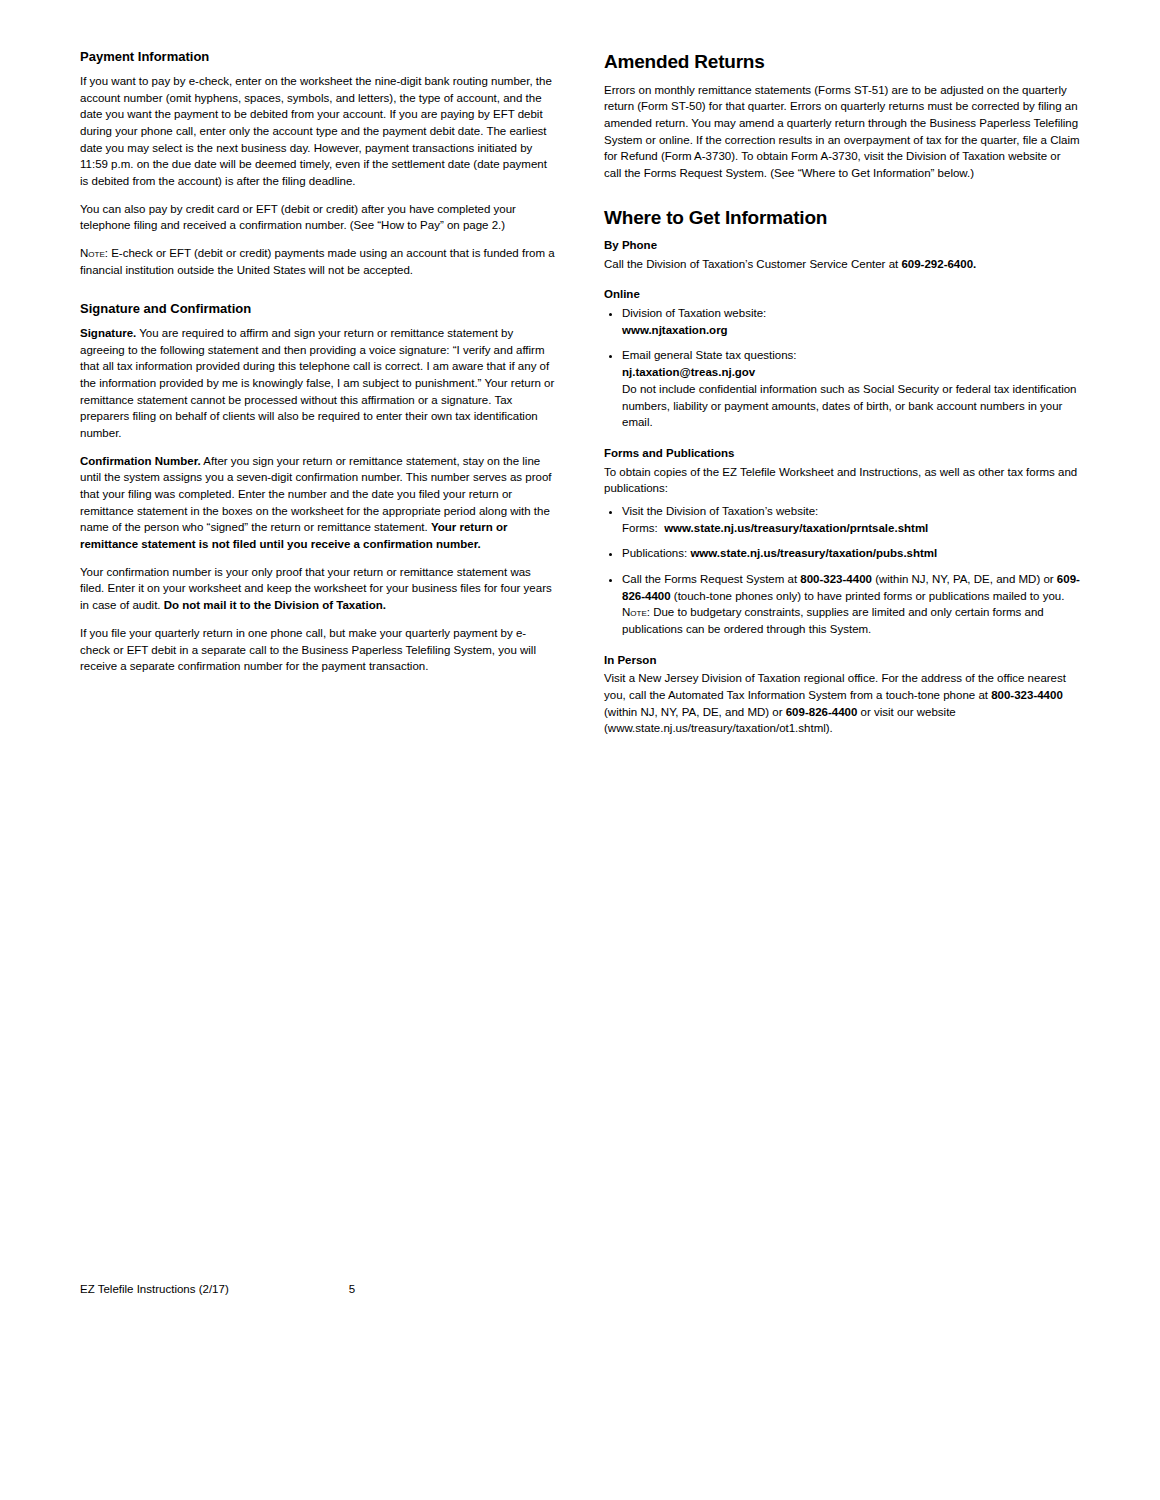Payment Information
If you want to pay by e-check, enter on the worksheet the nine-digit bank routing number, the account number (omit hyphens, spaces, symbols, and letters), the type of account, and the date you want the payment to be debited from your account. If you are paying by EFT debit during your phone call, enter only the account type and the payment debit date. The earliest date you may select is the next business day. However, payment transactions initiated by 11:59 p.m. on the due date will be deemed timely, even if the settlement date (date payment is debited from the account) is after the filing deadline.
You can also pay by credit card or EFT (debit or credit) after you have completed your telephone filing and received a confirmation number. (See “How to Pay” on page 2.)
Note: E-check or EFT (debit or credit) payments made using an account that is funded from a financial institution outside the United States will not be accepted.
Signature and Confirmation
Signature. You are required to affirm and sign your return or remittance statement by agreeing to the following statement and then providing a voice signature: “I verify and affirm that all tax information provided during this telephone call is correct. I am aware that if any of the information provided by me is knowingly false, I am subject to punishment.” Your return or remittance statement cannot be processed without this affirmation or a signature. Tax preparers filing on behalf of clients will also be required to enter their own tax identification number.
Confirmation Number. After you sign your return or remittance statement, stay on the line until the system assigns you a seven-digit confirmation number. This number serves as proof that your filing was completed. Enter the number and the date you filed your return or remittance statement in the boxes on the worksheet for the appropriate period along with the name of the person who “signed” the return or remittance statement. Your return or remittance statement is not filed until you receive a confirmation number.
Your confirmation number is your only proof that your return or remittance statement was filed. Enter it on your worksheet and keep the worksheet for your business files for four years in case of audit. Do not mail it to the Division of Taxation.
If you file your quarterly return in one phone call, but make your quarterly payment by e-check or EFT debit in a separate call to the Business Paperless Telefiling System, you will receive a separate confirmation number for the payment transaction.
Amended Returns
Errors on monthly remittance statements (Forms ST-51) are to be adjusted on the quarterly return (Form ST-50) for that quarter. Errors on quarterly returns must be corrected by filing an amended return. You may amend a quarterly return through the Business Paperless Telefiling System or online. If the correction results in an overpayment of tax for the quarter, file a Claim for Refund (Form A-3730). To obtain Form A-3730, visit the Division of Taxation website or call the Forms Request System. (See “Where to Get Information” below.)
Where to Get Information
By Phone
Call the Division of Taxation’s Customer Service Center at 609-292-6400.
Online
Division of Taxation website:
www.njtaxation.org
Email general State tax questions:
nj.taxation@treas.nj.gov
Do not include confidential information such as Social Security or federal tax identification numbers, liability or payment amounts, dates of birth, or bank account numbers in your email.
Forms and Publications
To obtain copies of the EZ Telefile Worksheet and Instructions, as well as other tax forms and publications:
Visit the Division of Taxation’s website:
Forms: www.state.nj.us/treasury/taxation/prntsale.shtml
Publications: www.state.nj.us/treasury/taxation/pubs.shtml
Call the Forms Request System at 800-323-4400 (within NJ, NY, PA, DE, and MD) or 609-826-4400 (touch-tone phones only) to have printed forms or publications mailed to you.
Note: Due to budgetary constraints, supplies are limited and only certain forms and publications can be ordered through this System.
In Person
Visit a New Jersey Division of Taxation regional office. For the address of the office nearest you, call the Automated Tax Information System from a touch-tone phone at 800-323-4400 (within NJ, NY, PA, DE, and MD) or 609-826-4400 or visit our website (www.state.nj.us/treasury/taxation/ot1.shtml).
EZ Telefile Instructions (2/17) 5